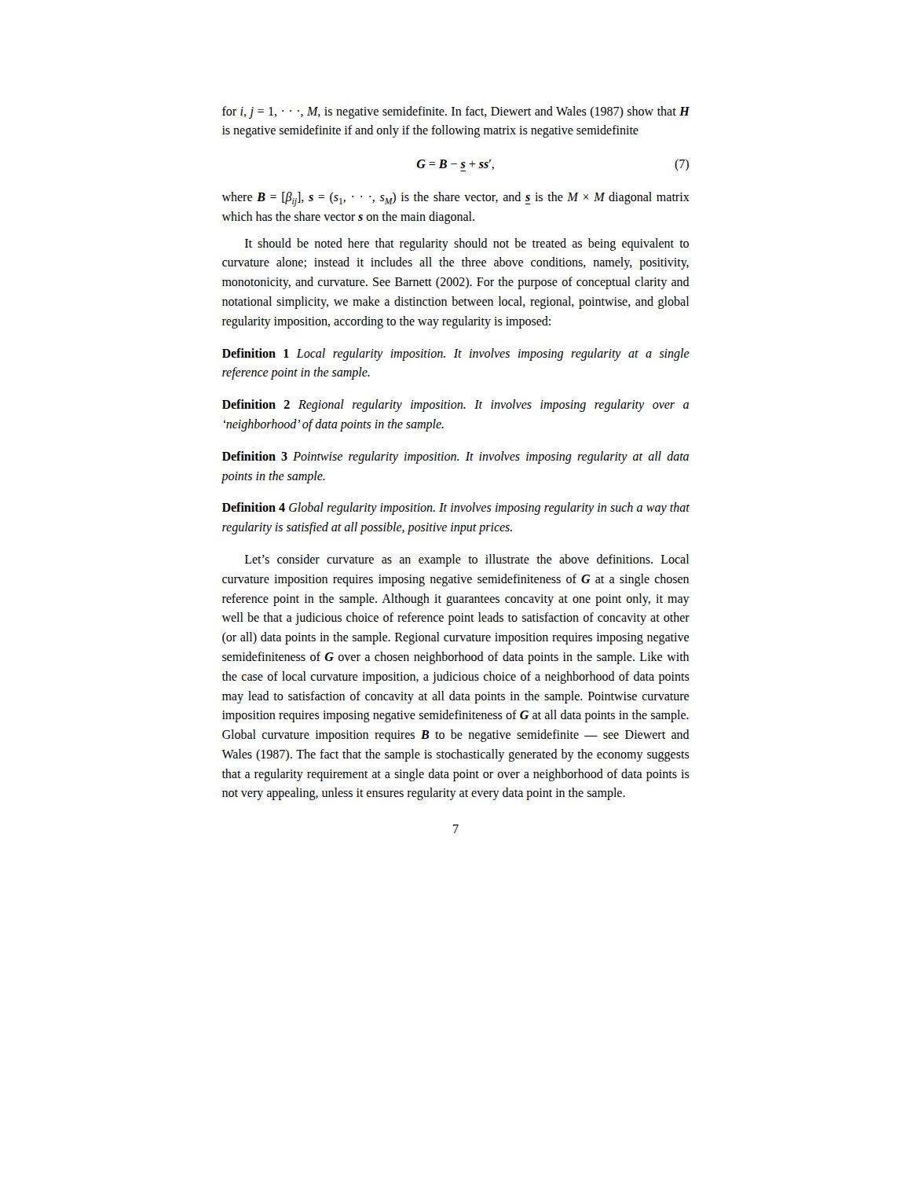for i, j = 1, · · ·, M, is negative semidefinite. In fact, Diewert and Wales (1987) show that H is negative semidefinite if and only if the following matrix is negative semidefinite
G = B − s + ss′, (7)
where B = [βij], s = (s1, · · ·, sM) is the share vector, and s is the M × M diagonal matrix which has the share vector s on the main diagonal.
It should be noted here that regularity should not be treated as being equivalent to curvature alone; instead it includes all the three above conditions, namely, positivity, monotonicity, and curvature. See Barnett (2002). For the purpose of conceptual clarity and notational simplicity, we make a distinction between local, regional, pointwise, and global regularity imposition, according to the way regularity is imposed:
Definition 1 Local regularity imposition. It involves imposing regularity at a single reference point in the sample.
Definition 2 Regional regularity imposition. It involves imposing regularity over a ‘neighborhood’ of data points in the sample.
Definition 3 Pointwise regularity imposition. It involves imposing regularity at all data points in the sample.
Definition 4 Global regularity imposition. It involves imposing regularity in such a way that regularity is satisfied at all possible, positive input prices.
Let’s consider curvature as an example to illustrate the above definitions. Local curvature imposition requires imposing negative semidefiniteness of G at a single chosen reference point in the sample. Although it guarantees concavity at one point only, it may well be that a judicious choice of reference point leads to satisfaction of concavity at other (or all) data points in the sample. Regional curvature imposition requires imposing negative semidefiniteness of G over a chosen neighborhood of data points in the sample. Like with the case of local curvature imposition, a judicious choice of a neighborhood of data points may lead to satisfaction of concavity at all data points in the sample. Pointwise curvature imposition requires imposing negative semidefiniteness of G at all data points in the sample. Global curvature imposition requires B to be negative semidefinite — see Diewert and Wales (1987). The fact that the sample is stochastically generated by the economy suggests that a regularity requirement at a single data point or over a neighborhood of data points is not very appealing, unless it ensures regularity at every data point in the sample.
7